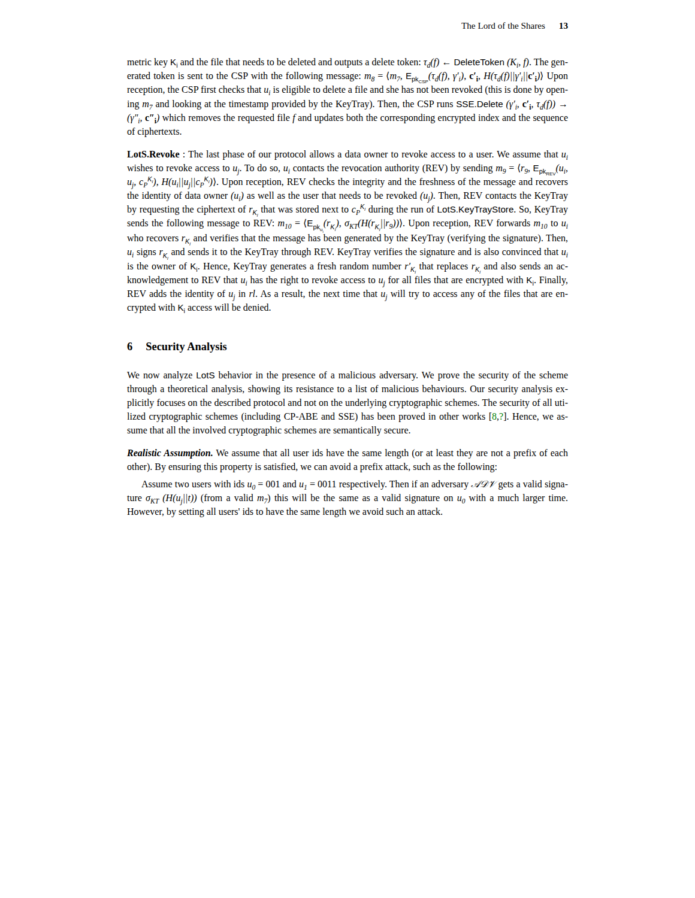The Lord of the Shares 13
metric key Ki and the file that needs to be deleted and outputs a delete token: τd(f) ← DeleteToken (Ki, f). The generated token is sent to the CSP with the following message: m8 = ⟨m7, EpkCSP(τd(f), γ′i), c′i, H(τd(f)||γ′i||c′i)⟩ Upon reception, the CSP first checks that ui is eligible to delete a file and she has not been revoked (this is done by opening m7 and looking at the timestamp provided by the KeyTray). Then, the CSP runs SSE.Delete (γ′i, c′i, τd(f)) → (γ″i, c″i) which removes the requested file f and updates both the corresponding encrypted index and the sequence of ciphertexts.
LotS.Revoke : The last phase of our protocol allows a data owner to revoke access to a user. We assume that ui wishes to revoke access to uj. To do so, ui contacts the revocation authority (REV) by sending m9 = ⟨r9, EpkREV(ui, uj, cPKi), H(ui||uj||cPKi)⟩. Upon reception, REV checks the integrity and the freshness of the message and recovers the identity of data owner (ui) as well as the user that needs to be revoked (uj). Then, REV contacts the KeyTray by requesting the ciphertext of rKi that was stored next to cPKi during the run of LotS.KeyTrayStore. So, KeyTray sends the following message to REV: m10 = ⟨Epkui(rKi), σKT(H(rKi||r9))⟩. Upon reception, REV forwards m10 to ui who recovers rKi and verifies that the message has been generated by the KeyTray (verifying the signature). Then, ui signs rKi and sends it to the KeyTray through REV. KeyTray verifies the signature and is also convinced that ui is the owner of Ki. Hence, KeyTray generates a fresh random number r′Ki that replaces rKi and also sends an acknowledgement to REV that ui has the right to revoke access to uj for all files that are encrypted with Ki. Finally, REV adds the identity of uj in rl. As a result, the next time that uj will try to access any of the files that are encrypted with Ki access will be denied.
6 Security Analysis
We now analyze LotS behavior in the presence of a malicious adversary. We prove the security of the scheme through a theoretical analysis, showing its resistance to a list of malicious behaviours. Our security analysis explicitly focuses on the described protocol and not on the underlying cryptographic schemes. The security of all utilized cryptographic schemes (including CP-ABE and SSE) has been proved in other works [8,?]. Hence, we assume that all the involved cryptographic schemes are semantically secure.
Realistic Assumption. We assume that all user ids have the same length (or at least they are not a prefix of each other). By ensuring this property is satisfied, we can avoid a prefix attack, such as the following:
Assume two users with ids u0 = 001 and u1 = 0011 respectively. Then if an adversary 𝒜𝒟𝒱 gets a valid signature σKT (H(uj||t)) (from a valid m7) this will be the same as a valid signature on u0 with a much larger time. However, by setting all users' ids to have the same length we avoid such an attack.